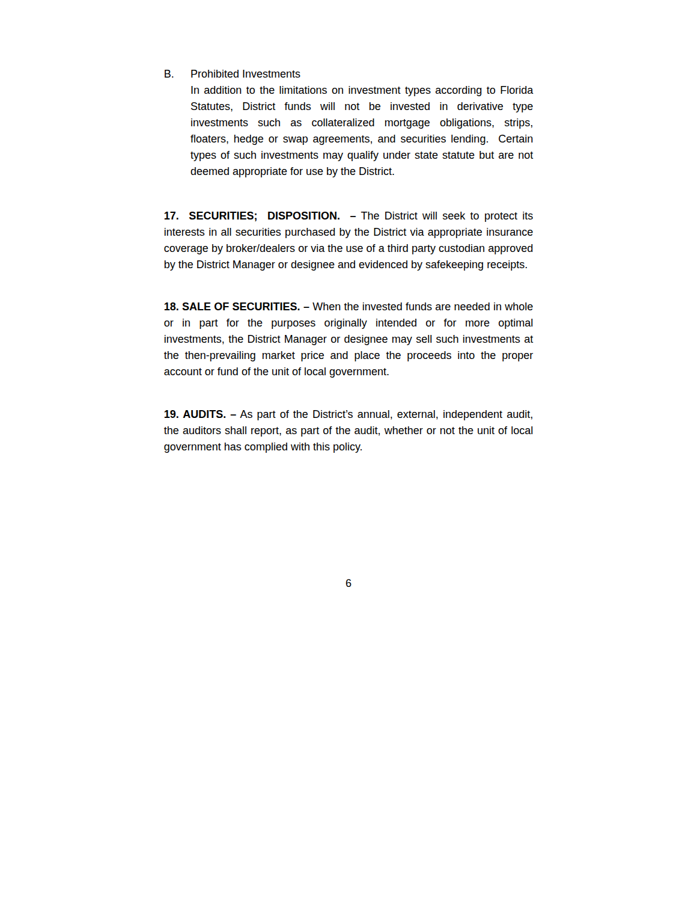B.
Prohibited Investments
In addition to the limitations on investment types according to Florida Statutes, District funds will not be invested in derivative type investments such as collateralized mortgage obligations, strips, floaters, hedge or swap agreements, and securities lending. Certain types of such investments may qualify under state statute but are not deemed appropriate for use by the District.
17. SECURITIES; DISPOSITION. – The District will seek to protect its interests in all securities purchased by the District via appropriate insurance coverage by broker/dealers or via the use of a third party custodian approved by the District Manager or designee and evidenced by safekeeping receipts.
18. SALE OF SECURITIES. – When the invested funds are needed in whole or in part for the purposes originally intended or for more optimal investments, the District Manager or designee may sell such investments at the then-prevailing market price and place the proceeds into the proper account or fund of the unit of local government.
19. AUDITS. – As part of the District’s annual, external, independent audit, the auditors shall report, as part of the audit, whether or not the unit of local government has complied with this policy.
6